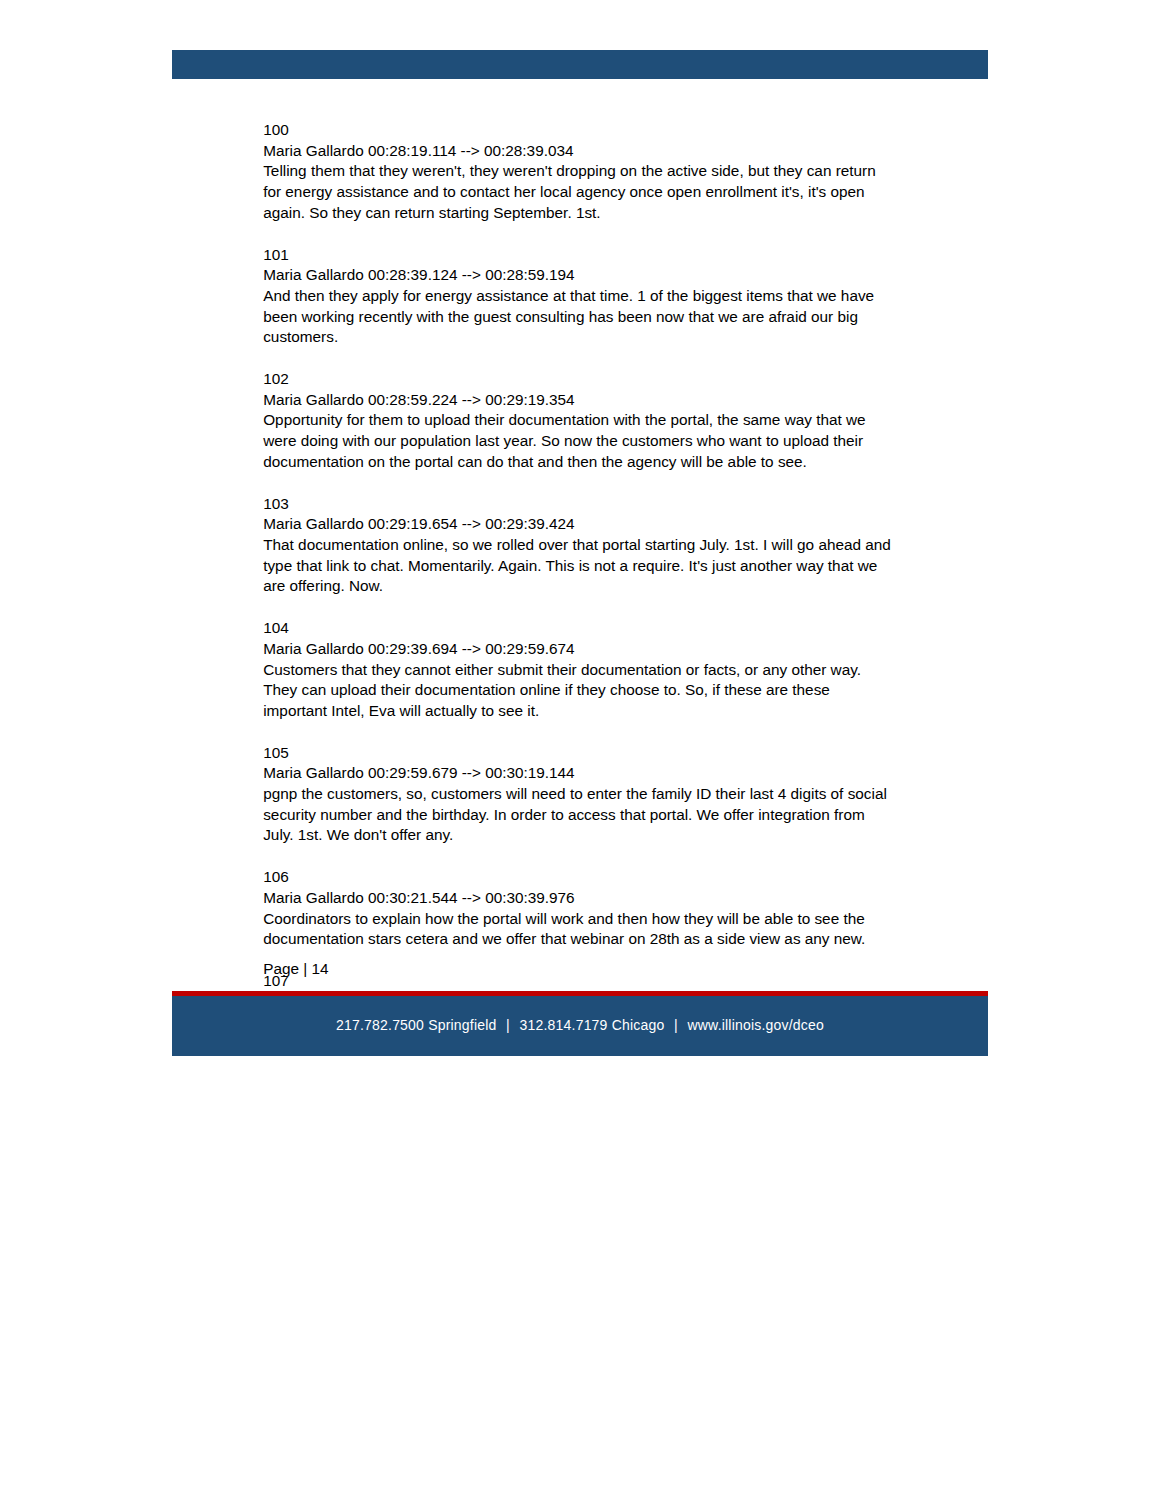100
Maria Gallardo 00:28:19.114 --> 00:28:39.034
Telling them that they weren't, they weren't dropping on the active side, but they can return for energy assistance and to contact her local agency once open enrollment it's, it's open again. So they can return starting September. 1st.
101
Maria Gallardo 00:28:39.124 --> 00:28:59.194
And then they apply for energy assistance at that time. 1 of the biggest items that we have been working recently with the guest consulting has been now that we are afraid our big customers.
102
Maria Gallardo 00:28:59.224 --> 00:29:19.354
Opportunity for them to upload their documentation with the portal, the same way that we were doing with our population last year. So now the customers who want to upload their documentation on the portal can do that and then the agency will be able to see.
103
Maria Gallardo 00:29:19.654 --> 00:29:39.424
That documentation online, so we rolled over that portal starting July. 1st. I will go ahead and type that link to chat. Momentarily. Again. This is not a require. It's just another way that we are offering. Now.
104
Maria Gallardo 00:29:39.694 --> 00:29:59.674
Customers that they cannot either submit their documentation or facts, or any other way. They can upload their documentation online if they choose to. So, if these are these important Intel, Eva will actually to see it.
105
Maria Gallardo 00:29:59.679 --> 00:30:19.144
pgnp the customers, so, customers will need to enter the family ID their last 4 digits of social security number and the birthday. In order to access that portal. We offer integration from July. 1st. We don't offer any.
106
Maria Gallardo 00:30:21.544 --> 00:30:39.976
Coordinators to explain how the portal will work and then how they will be able to see the documentation stars cetera and we offer that webinar on 28th as a side view as any new.
107
Maria Gallardo 00:30:40.000 --> 00:31:00.095
Page | 14
217.782.7500 Springfield|312.814.7179 Chicago|www.illinois.gov/dceo